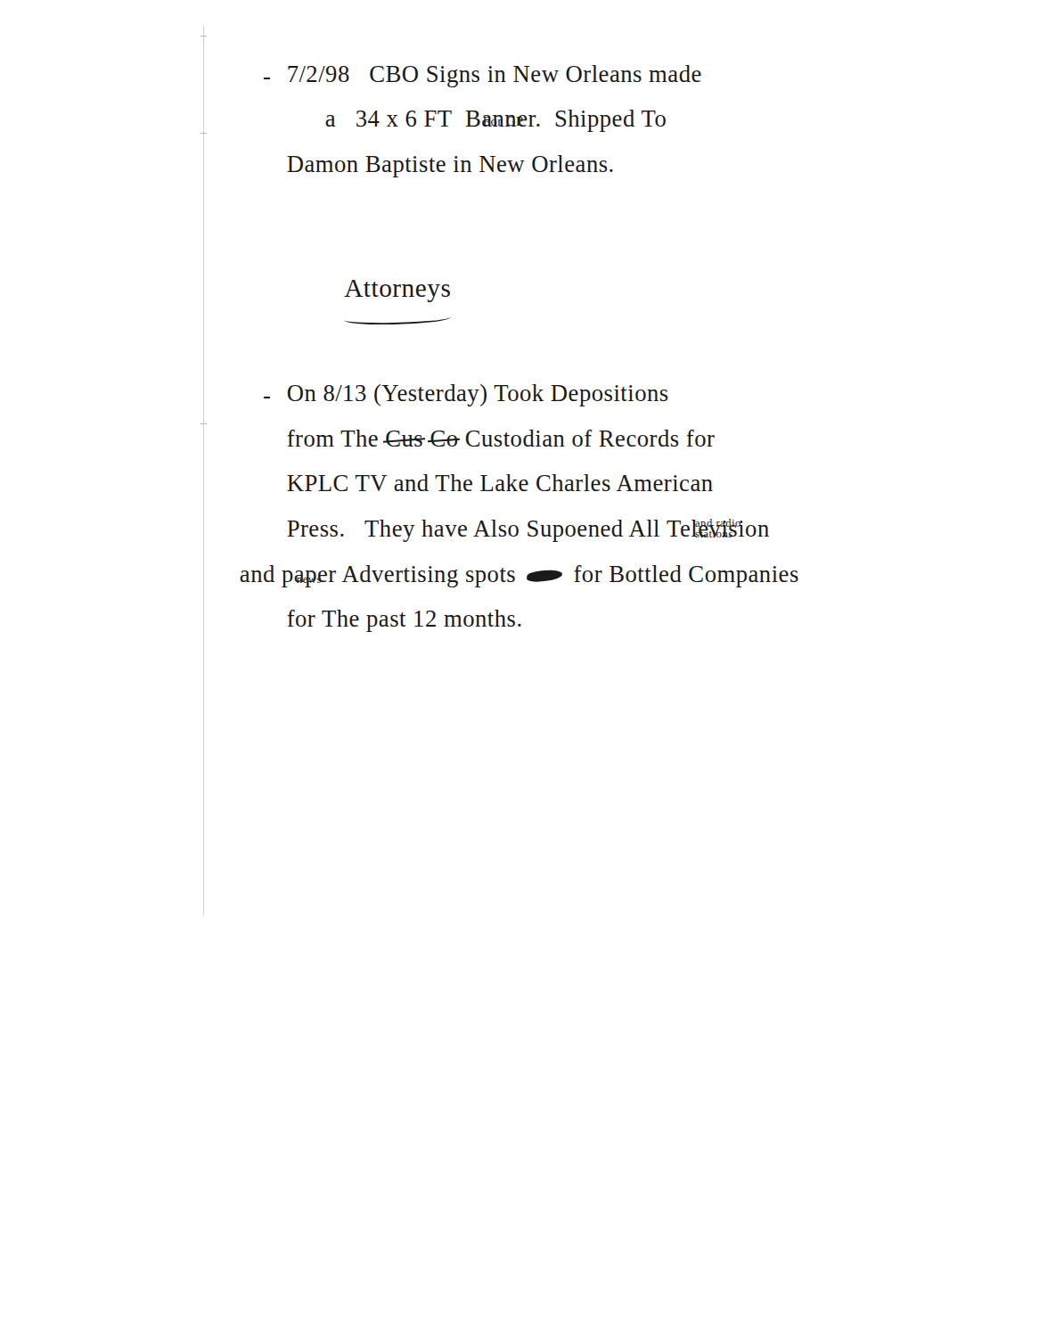-
7/2/98 CBO Signs in New Orleans made a 34 x 6 FT Banner.For GP Shipped To Damon Baptiste in New Orleans.
Attorneys
-
On 8/13 (Yesterday) Took Depositions from The Cus Co Custodian of Records for KPLC TV and The Lake Charles American Press. They have Also Supoened All Televisionand radio
stations and papernews Advertising spots for Bottled Companies for The past 12 months.